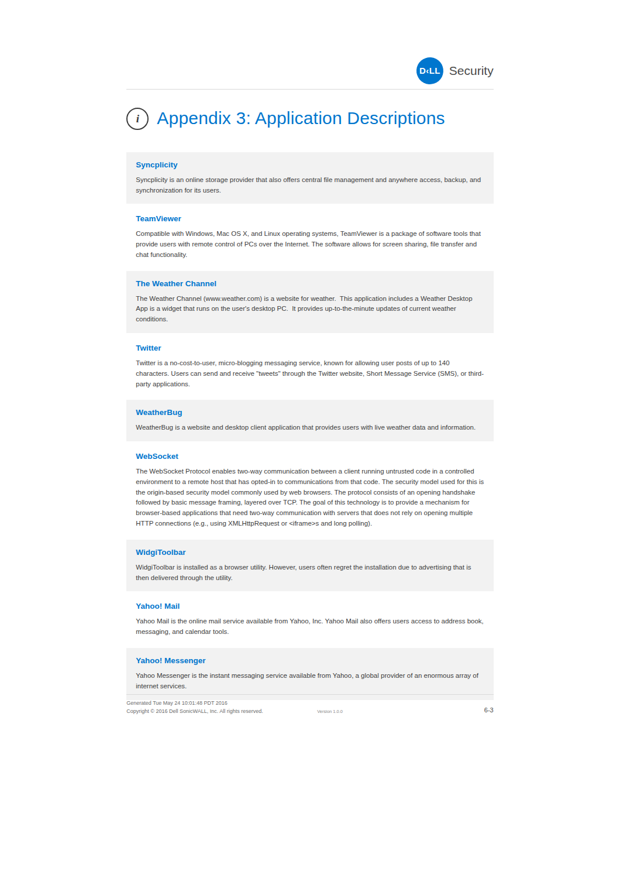D‹LL
Security
i
Appendix 3: Application Descriptions
Syncplicity
Syncplicity is an online storage provider that also offers central file management and anywhere access, backup, and synchronization for its users.
TeamViewer
Compatible with Windows, Mac OS X, and Linux operating systems, TeamViewer is a package of software tools that provide users with remote control of PCs over the Internet. The software allows for screen sharing, file transfer and chat functionality.
The Weather Channel
The Weather Channel (www.weather.com) is a website for weather. This application includes a Weather Desktop App is a widget that runs on the user's desktop PC. It provides up-to-the-minute updates of current weather conditions.
Twitter
Twitter is a no-cost-to-user, micro-blogging messaging service, known for allowing user posts of up to 140 characters. Users can send and receive "tweets" through the Twitter website, Short Message Service (SMS), or third-party applications.
WeatherBug
WeatherBug is a website and desktop client application that provides users with live weather data and information.
WebSocket
The WebSocket Protocol enables two-way communication between a client running untrusted code in a controlled environment to a remote host that has opted-in to communications from that code. The security model used for this is the origin-based security model commonly used by web browsers. The protocol consists of an opening handshake followed by basic message framing, layered over TCP. The goal of this technology is to provide a mechanism for browser-based applications that need two-way communication with servers that does not rely on opening multiple HTTP connections (e.g., using XMLHttpRequest or <iframe>s and long polling).
WidgiToolbar
WidgiToolbar is installed as a browser utility. However, users often regret the installation due to advertising that is then delivered through the utility.
Yahoo! Mail
Yahoo Mail is the online mail service available from Yahoo, Inc. Yahoo Mail also offers users access to address book, messaging, and calendar tools.
Yahoo! Messenger
Yahoo Messenger is the instant messaging service available from Yahoo, a global provider of an enormous array of internet services.
Generated Tue May 24 10:01:48 PDT 2016
Copyright © 2016 Dell SonicWALL, Inc. All rights reserved. Version 1.0.0
6-3